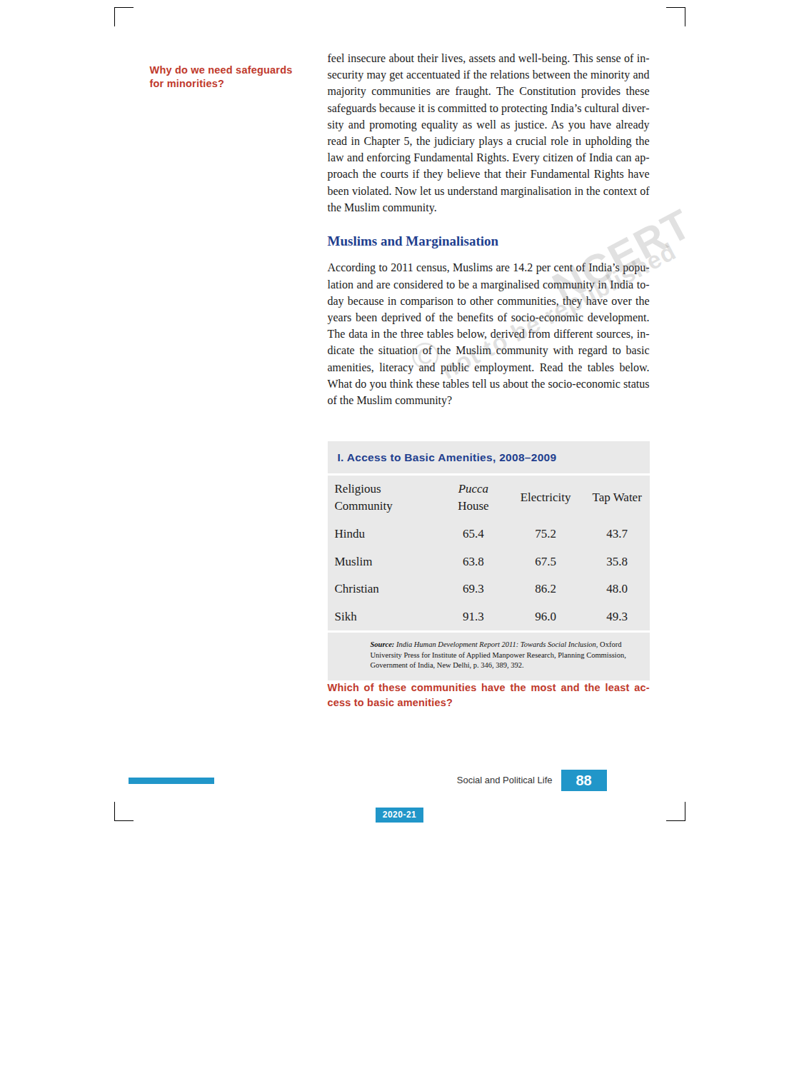Why do we need safeguards for minorities?
NCERT
©
not to be republished
feel insecure about their lives, assets and well-being. This sense of insecurity may get accentuated if the relations between the minority and majority communities are fraught. The Constitution provides these safeguards because it is committed to protecting India’s cultural diversity and promoting equality as well as justice. As you have already read in Chapter 5, the judiciary plays a crucial role in upholding the law and enforcing Fundamental Rights. Every citizen of India can approach the courts if they believe that their Fundamental Rights have been violated. Now let us understand marginalisation in the context of the Muslim community.
Muslims and Marginalisation
According to 2011 census, Muslims are 14.2 per cent of India’s population and are considered to be a marginalised community in India today because in comparison to other communities, they have over the years been deprived of the benefits of socio-economic development. The data in the three tables below, derived from different sources, indicate the situation of the Muslim community with regard to basic amenities, literacy and public employment. Read the tables below. What do you think these tables tell us about the socio-economic status of the Muslim community?
I. Access to Basic Amenities, 2008–2009
| Religious Community | Pucca House | Electricity | Tap Water |
| --- | --- | --- | --- |
| Hindu | 65.4 | 75.2 | 43.7 |
| Muslim | 63.8 | 67.5 | 35.8 |
| Christian | 69.3 | 86.2 | 48.0 |
| Sikh | 91.3 | 96.0 | 49.3 |
Source: India Human Development Report 2011: Towards Social Inclusion, Oxford University Press for Institute of Applied Manpower Research, Planning Commission, Government of India, New Delhi, p. 346, 389, 392.
Which of these communities have the most and the least access to basic amenities?
Social and Political Life
88
2020-21